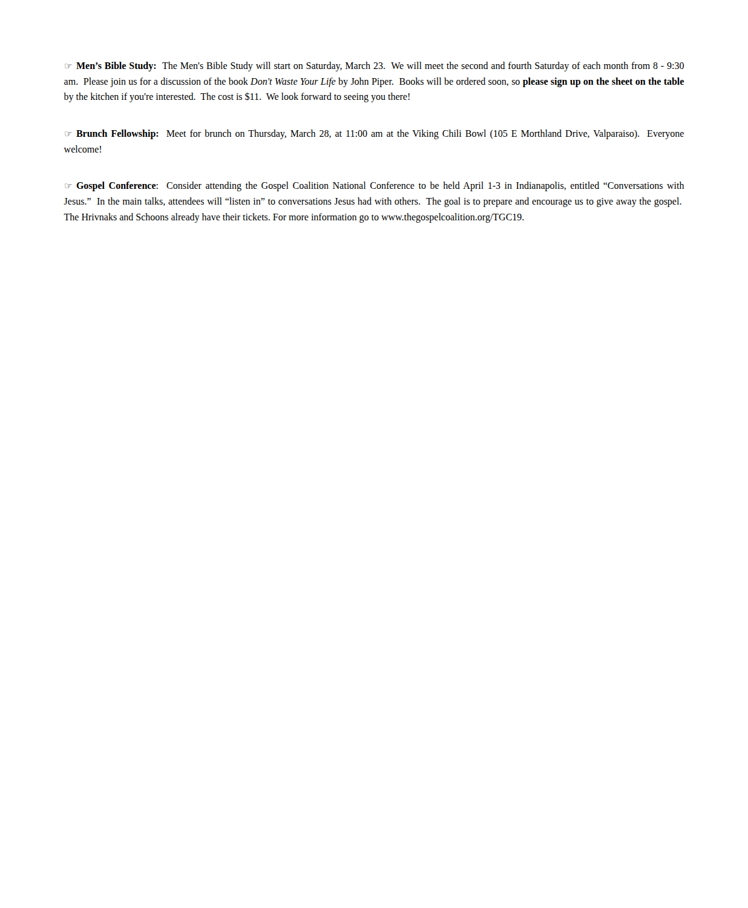☞Men’s Bible Study: The Men's Bible Study will start on Saturday, March 23. We will meet the second and fourth Saturday of each month from 8 - 9:30 am. Please join us for a discussion of the book Don't Waste Your Life by John Piper. Books will be ordered soon, so please sign up on the sheet on the table by the kitchen if you're interested. The cost is $11. We look forward to seeing you there!
☞Brunch Fellowship: Meet for brunch on Thursday, March 28, at 11:00 am at the Viking Chili Bowl (105 E Morthland Drive, Valparaiso). Everyone welcome!
☞Gospel Conference: Consider attending the Gospel Coalition National Conference to be held April 1-3 in Indianapolis, entitled “Conversations with Jesus.” In the main talks, attendees will “listen in” to conversations Jesus had with others. The goal is to prepare and encourage us to give away the gospel. The Hrivnaks and Schoons already have their tickets. For more information go to www.thegospelcoalition.org/TGC19.